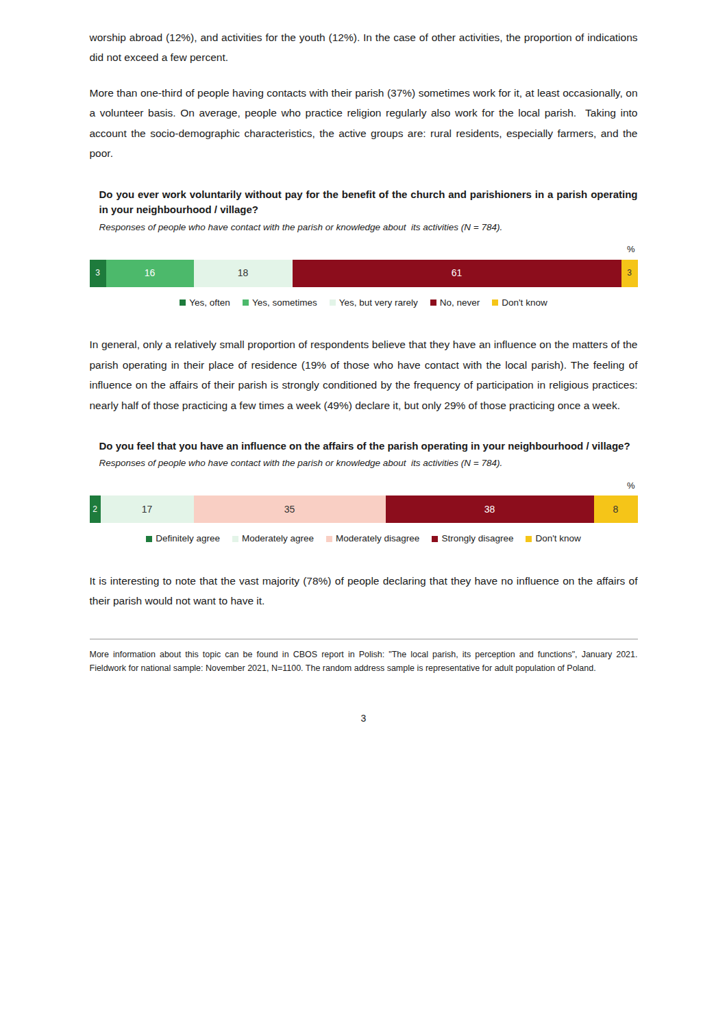worship abroad (12%), and activities for the youth (12%). In the case of other activities, the proportion of indications did not exceed a few percent.
More than one-third of people having contacts with their parish (37%) sometimes work for it, at least occasionally, on a volunteer basis. On average, people who practice religion regularly also work for the local parish. Taking into account the socio-demographic characteristics, the active groups are: rural residents, especially farmers, and the poor.
Do you ever work voluntarily without pay for the benefit of the church and parishioners in a parish operating in your neighbourhood / village?
Responses of people who have contact with the parish or knowledge about its activities (N = 784).
%
3
16
18
61
3
Yes, often Yes, sometimes Yes, but very rarely No, never Don't know
In general, only a relatively small proportion of respondents believe that they have an influence on the matters of the parish operating in their place of residence (19% of those who have contact with the local parish). The feeling of influence on the affairs of their parish is strongly conditioned by the frequency of participation in religious practices: nearly half of those practicing a few times a week (49%) declare it, but only 29% of those practicing once a week.
Do you feel that you have an influence on the affairs of the parish operating in your neighbourhood / village?
Responses of people who have contact with the parish or knowledge about its activities (N = 784).
%
2
17
35
38
8
Definitely agree Moderately agree Moderately disagree Strongly disagree Don't know
It is interesting to note that the vast majority (78%) of people declaring that they have no influence on the affairs of their parish would not want to have it.
More information about this topic can be found in CBOS report in Polish: "The local parish, its perception and functions", January 2021. Fieldwork for national sample: November 2021, N=1100. The random address sample is representative for adult population of Poland.
3